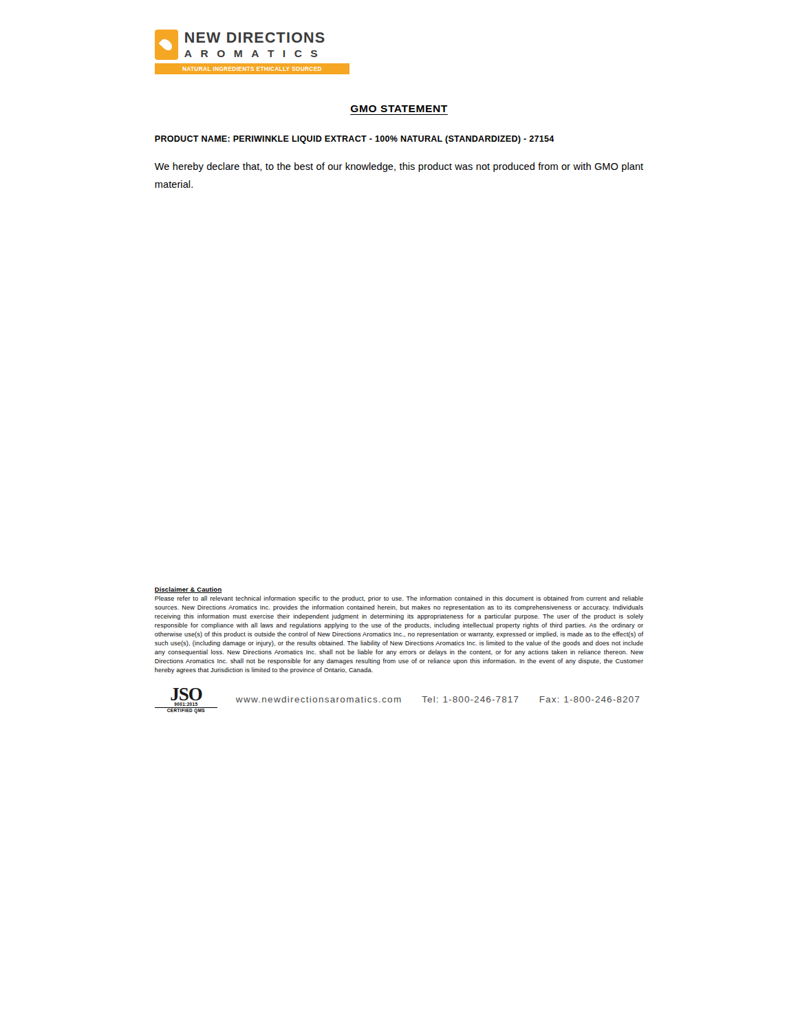NEW DIRECTIONS
A R O M A T I C S
NATURAL INGREDIENTS ETHICALLY SOURCED
GMO STATEMENT
PRODUCT NAME: PERIWINKLE LIQUID EXTRACT - 100% NATURAL (STANDARDIZED) - 27154
We hereby declare that, to the best of our knowledge, this product was not produced from or with GMO plant material.
Disclaimer & Caution
Please refer to all relevant technical information specific to the product, prior to use. The information contained in this document is obtained from current and reliable sources. New Directions Aromatics Inc. provides the information contained herein, but makes no representation as to its comprehensiveness or accuracy. Individuals receiving this information must exercise their independent judgment in determining its appropriateness for a particular purpose. The user of the product is solely responsible for compliance with all laws and regulations applying to the use of the products, including intellectual property rights of third parties. As the ordinary or otherwise use(s) of this product is outside the control of New Directions Aromatics Inc., no representation or warranty, expressed or implied, is made as to the effect(s) of such use(s), (including damage or injury), or the results obtained. The liability of New Directions Aromatics Inc. is limited to the value of the goods and does not include any consequential loss. New Directions Aromatics Inc. shall not be liable for any errors or delays in the content, or for any actions taken in reliance thereon. New Directions Aromatics Inc. shall not be responsible for any damages resulting from use of or reliance upon this information. In the event of any dispute, the Customer hereby agrees that Jurisdiction is limited to the province of Ontario, Canada.
JSO
9001:2015
CERTIFIED QMS
www.newdirectionsaromatics.com Tel: 1-800-246-7817 Fax: 1-800-246-8207